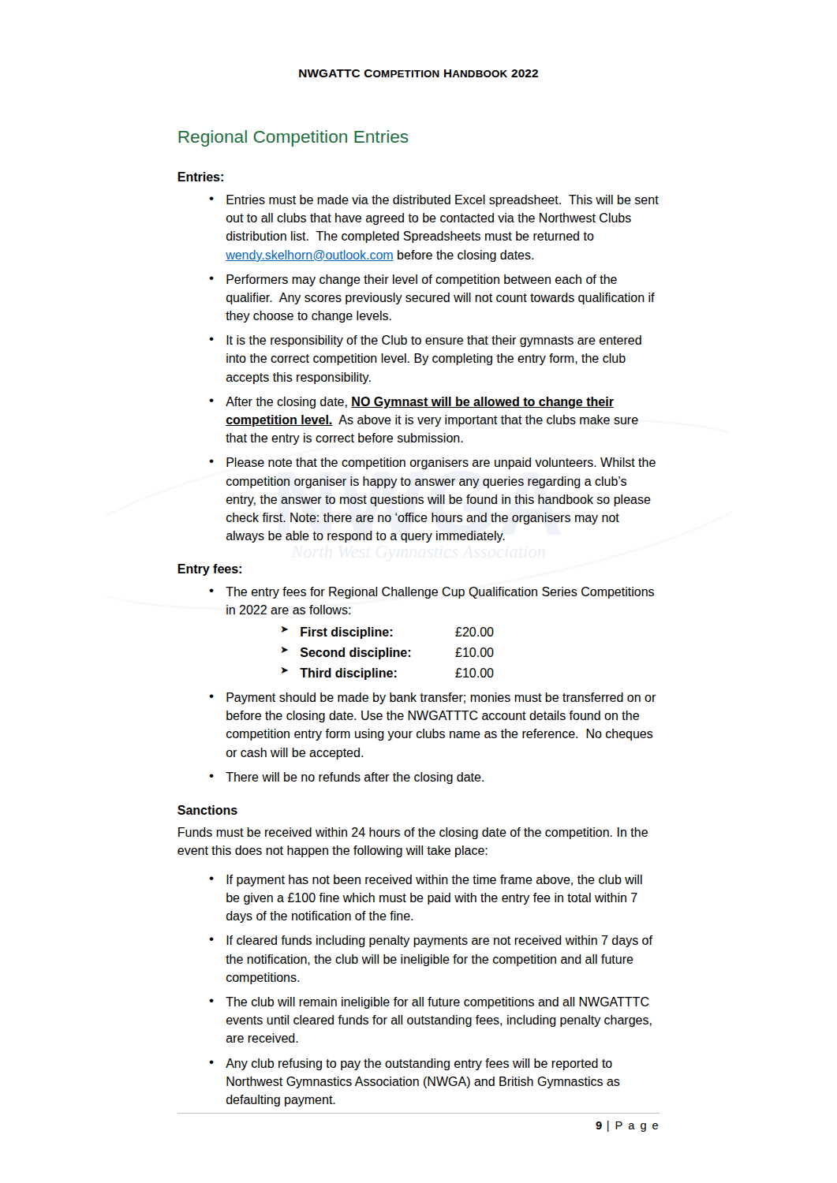NWGA
North West Gymnastics Association
NWGATTC COMPETITION HANDBOOK 2022
Regional Competition Entries
Entries:
Entries must be made via the distributed Excel spreadsheet. This will be sent out to all clubs that have agreed to be contacted via the Northwest Clubs distribution list. The completed Spreadsheets must be returned to wendy.skelhorn@outlook.com before the closing dates.
Performers may change their level of competition between each of the qualifier. Any scores previously secured will not count towards qualification if they choose to change levels.
It is the responsibility of the Club to ensure that their gymnasts are entered into the correct competition level. By completing the entry form, the club accepts this responsibility.
After the closing date, NO Gymnast will be allowed to change their competition level. As above it is very important that the clubs make sure that the entry is correct before submission.
Please note that the competition organisers are unpaid volunteers. Whilst the competition organiser is happy to answer any queries regarding a club’s entry, the answer to most questions will be found in this handbook so please check first. Note: there are no ‘office hours and the organisers may not always be able to respond to a query immediately.
Entry fees:
The entry fees for Regional Challenge Cup Qualification Series Competitions in 2022 are as follows:
First discipline:£20.00
Second discipline:£10.00
Third discipline:£10.00
Payment should be made by bank transfer; monies must be transferred on or before the closing date. Use the NWGATTTC account details found on the competition entry form using your clubs name as the reference. No cheques or cash will be accepted.
There will be no refunds after the closing date.
Sanctions
Funds must be received within 24 hours of the closing date of the competition. In the event this does not happen the following will take place:
If payment has not been received within the time frame above, the club will be given a £100 fine which must be paid with the entry fee in total within 7 days of the notification of the fine.
If cleared funds including penalty payments are not received within 7 days of the notification, the club will be ineligible for the competition and all future competitions.
The club will remain ineligible for all future competitions and all NWGATTTC events until cleared funds for all outstanding fees, including penalty charges, are received.
Any club refusing to pay the outstanding entry fees will be reported to Northwest Gymnastics Association (NWGA) and British Gymnastics as defaulting payment.
9 | P a g e